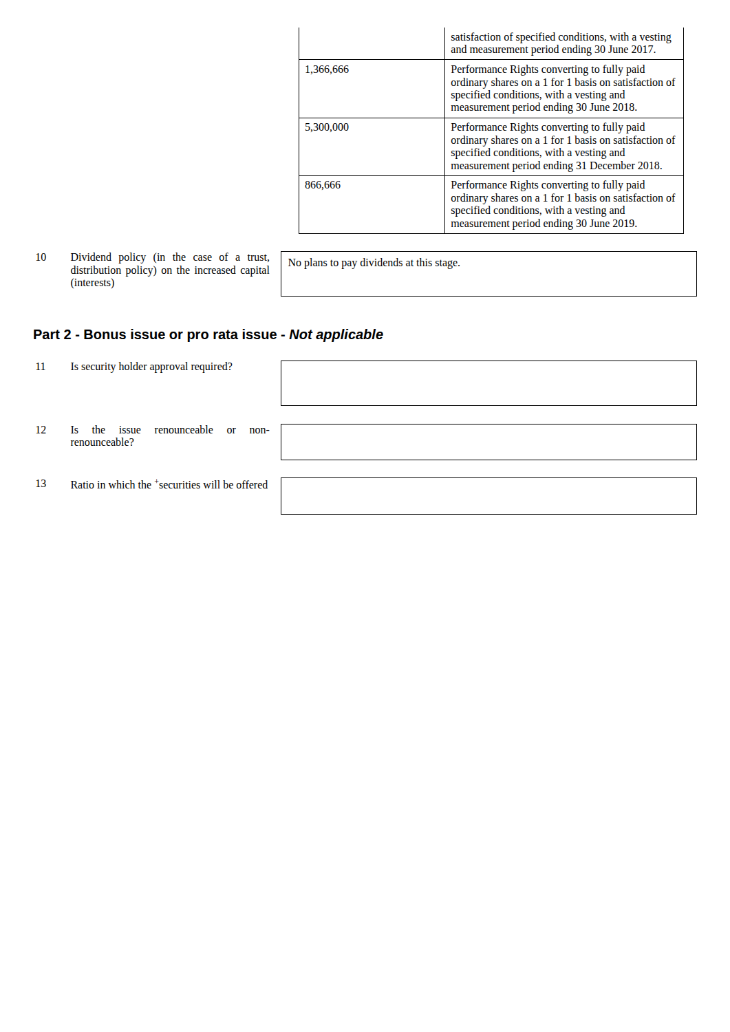| | satisfaction of specified conditions, with a vesting and measurement period ending 30 June 2017. |
| 1,366,666 | Performance Rights converting to fully paid ordinary shares on a 1 for 1 basis on satisfaction of specified conditions, with a vesting and measurement period ending 30 June 2018. |
| 5,300,000 | Performance Rights converting to fully paid ordinary shares on a 1 for 1 basis on satisfaction of specified conditions, with a vesting and measurement period ending 31 December 2018. |
| 866,666 | Performance Rights converting to fully paid ordinary shares on a 1 for 1 basis on satisfaction of specified conditions, with a vesting and measurement period ending 30 June 2019. |
10
Dividend policy (in the case of a trust, distribution policy) on the increased capital (interests)
No plans to pay dividends at this stage.
Part 2 - Bonus issue or pro rata issue - Not applicable
11
Is security holder approval required?
12
Is the issue renounceable or non-renounceable?
13
Ratio in which the +securities will be offered